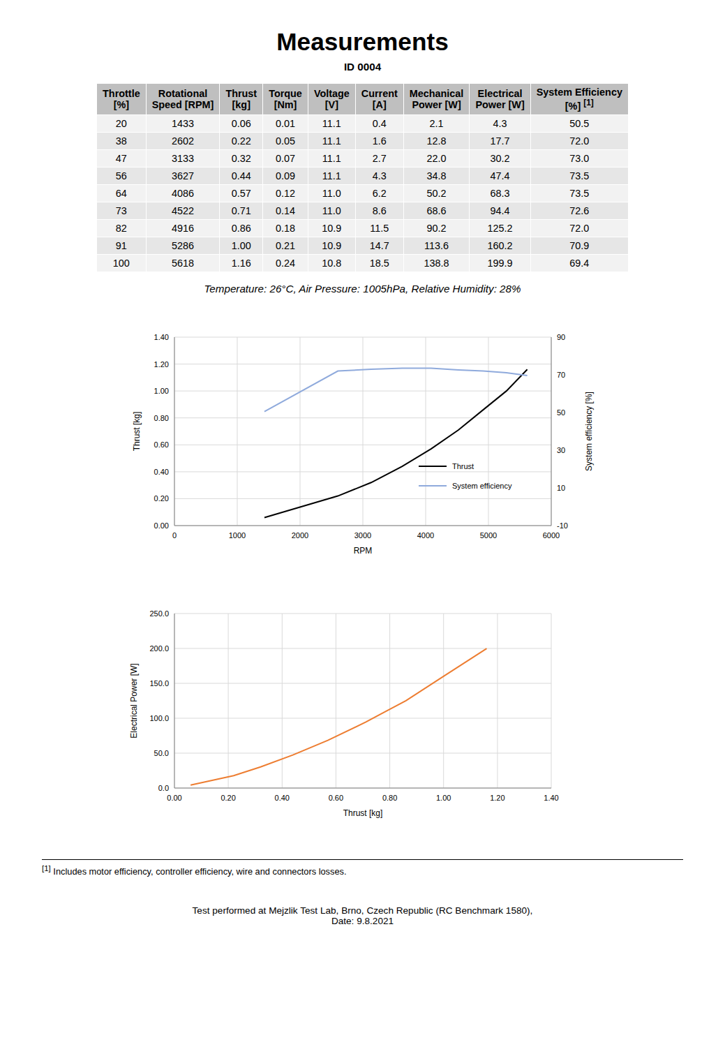Measurements
ID 0004
| Throttle [%] | Rotational Speed [RPM] | Thrust [kg] | Torque [Nm] | Voltage [V] | Current [A] | Mechanical Power [W] | Electrical Power [W] | System Efficiency [%] [1] |
| --- | --- | --- | --- | --- | --- | --- | --- | --- |
| 20 | 1433 | 0.06 | 0.01 | 11.1 | 0.4 | 2.1 | 4.3 | 50.5 |
| 38 | 2602 | 0.22 | 0.05 | 11.1 | 1.6 | 12.8 | 17.7 | 72.0 |
| 47 | 3133 | 0.32 | 0.07 | 11.1 | 2.7 | 22.0 | 30.2 | 73.0 |
| 56 | 3627 | 0.44 | 0.09 | 11.1 | 4.3 | 34.8 | 47.4 | 73.5 |
| 64 | 4086 | 0.57 | 0.12 | 11.0 | 6.2 | 50.2 | 68.3 | 73.5 |
| 73 | 4522 | 0.71 | 0.14 | 11.0 | 8.6 | 68.6 | 94.4 | 72.6 |
| 82 | 4916 | 0.86 | 0.18 | 10.9 | 11.5 | 90.2 | 125.2 | 72.0 |
| 91 | 5286 | 1.00 | 0.21 | 10.9 | 14.7 | 113.6 | 160.2 | 70.9 |
| 100 | 5618 | 1.16 | 0.24 | 10.8 | 18.5 | 138.8 | 199.9 | 69.4 |
Temperature: 26°C, Air Pressure: 1005hPa, Relative Humidity: 28%
0.00 0.20 0.40 0.60 0.80 1.00 1.20 1.40 -10 10 30 50 70 90 0 1000 2000 3000 4000 5000 6000 RPM Thrust [kg] System efficiency [%] Thrust System efficiency
0.0 50.0 100.0 150.0 200.0 250.0 0.00 0.20 0.40 0.60 0.80 1.00 1.20 1.40 Thrust [kg] Electrical Power [W]
[1] Includes motor efficiency, controller efficiency, wire and connectors losses.
Test performed at Mejzlik Test Lab, Brno, Czech Republic (RC Benchmark 1580),
Date: 9.8.2021